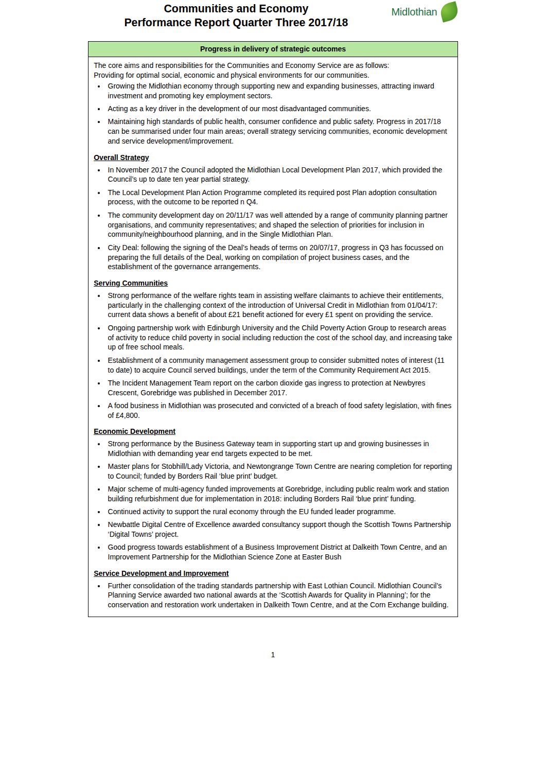Communities and Economy
Performance Report Quarter Three 2017/18
Midlothian
Progress in delivery of strategic outcomes
The core aims and responsibilities for the Communities and Economy Service are as follows:
Providing for optimal social, economic and physical environments for our communities.
Growing the Midlothian economy through supporting new and expanding businesses, attracting inward investment and promoting key employment sectors.
Acting as a key driver in the development of our most disadvantaged communities.
Maintaining high standards of public health, consumer confidence and public safety. Progress in 2017/18 can be summarised under four main areas; overall strategy servicing communities, economic development and service development/improvement.
Overall Strategy
In November 2017 the Council adopted the Midlothian Local Development Plan 2017, which provided the Council’s up to date ten year partial strategy.
The Local Development Plan Action Programme completed its required post Plan adoption consultation process, with the outcome to be reported n Q4.
The community development day on 20/11/17 was well attended by a range of community planning partner organisations, and community representatives; and shaped the selection of priorities for inclusion in community/neighbourhood planning, and in the Single Midlothian Plan.
City Deal: following the signing of the Deal’s heads of terms on 20/07/17, progress in Q3 has focussed on preparing the full details of the Deal, working on compilation of project business cases, and the establishment of the governance arrangements.
Serving Communities
Strong performance of the welfare rights team in assisting welfare claimants to achieve their entitlements, particularly in the challenging context of the introduction of Universal Credit in Midlothian from 01/04/17: current data shows a benefit of about £21 benefit actioned for every £1 spent on providing the service.
Ongoing partnership work with Edinburgh University and the Child Poverty Action Group to research areas of activity to reduce child poverty in social including reduction the cost of the school day, and increasing take up of free school meals.
Establishment of a community management assessment group to consider submitted notes of interest (11 to date) to acquire Council served buildings, under the term of the Community Requirement Act 2015.
The Incident Management Team report on the carbon dioxide gas ingress to protection at Newbyres Crescent, Gorebridge was published in December 2017.
A food business in Midlothian was prosecuted and convicted of a breach of food safety legislation, with fines of £4,800.
Economic Development
Strong performance by the Business Gateway team in supporting start up and growing businesses in Midlothian with demanding year end targets expected to be met.
Master plans for Stobhill/Lady Victoria, and Newtongrange Town Centre are nearing completion for reporting to Council; funded by Borders Rail ‘blue print’ budget.
Major scheme of multi-agency funded improvements at Gorebridge, including public realm work and station building refurbishment due for implementation in 2018: including Borders Rail ‘blue print’ funding.
Continued activity to support the rural economy through the EU funded leader programme.
Newbattle Digital Centre of Excellence awarded consultancy support though the Scottish Towns Partnership ‘Digital Towns’ project.
Good progress towards establishment of a Business Improvement District at Dalkeith Town Centre, and an Improvement Partnership for the Midlothian Science Zone at Easter Bush
Service Development and Improvement
Further consolidation of the trading standards partnership with East Lothian Council. Midlothian Council’s Planning Service awarded two national awards at the ‘Scottish Awards for Quality in Planning’; for the conservation and restoration work undertaken in Dalkeith Town Centre, and at the Corn Exchange building.
1